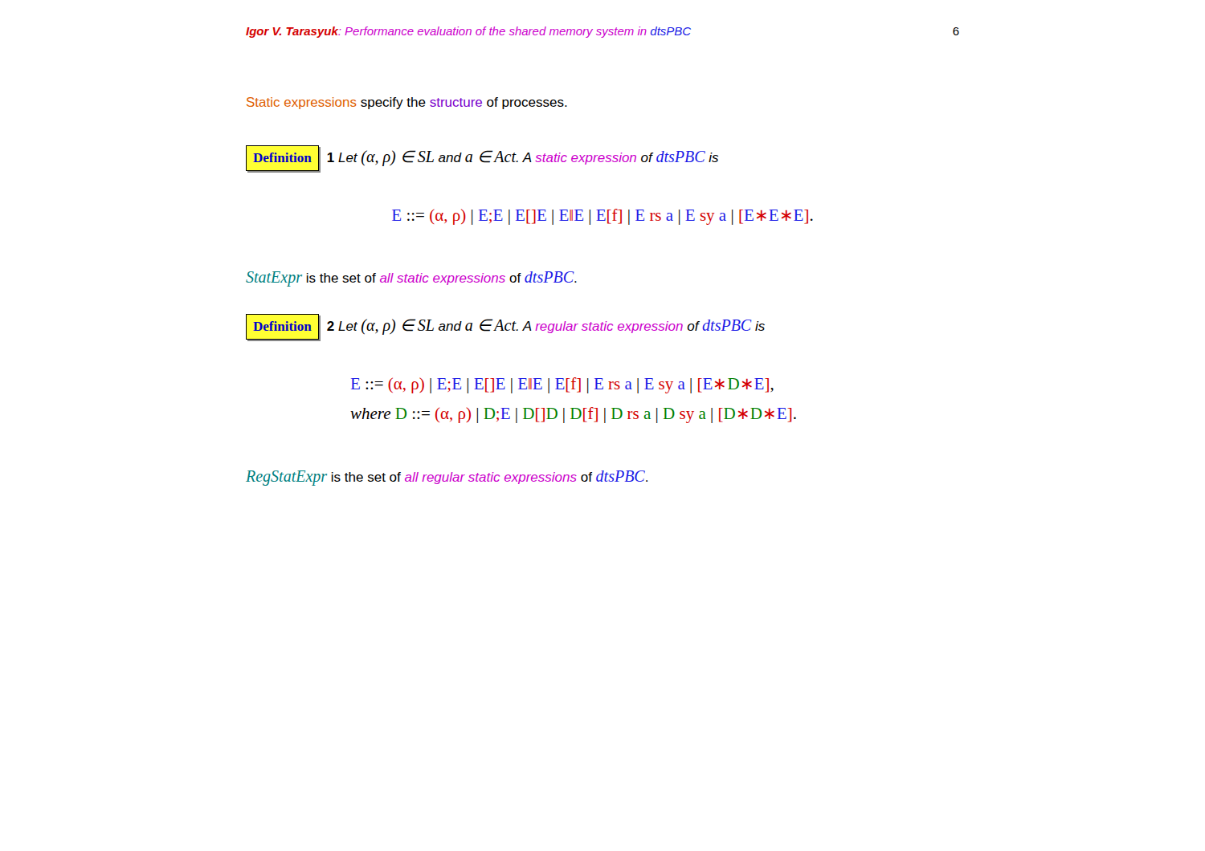Igor V. Tarasyuk: Performance evaluation of the shared memory system in dtsPBC 6
Static expressions specify the structure of processes.
Definition 1 Let (α, ρ) ∈ SL and a ∈ Act. A static expression of dtsPBC is
E ::= (α, ρ) | E; E | E[] E | E‖E | E[f] | E rs a | E sy a | [E∗E∗E].
StatExpr is the set of all static expressions of dtsPBC.
Definition 2 Let (α, ρ) ∈ SL and a ∈ Act. A regular static expression of dtsPBC is
E ::= (α, ρ) | E; E | E[] E | E‖E | E[f] | E rs a | E sy a | [E∗D∗E],
where D ::= (α, ρ) | D; E | D[] D | D[f] | D rs a | D sy a | [D∗D∗E].
RegStatExpr is the set of all regular static expressions of dtsPBC.